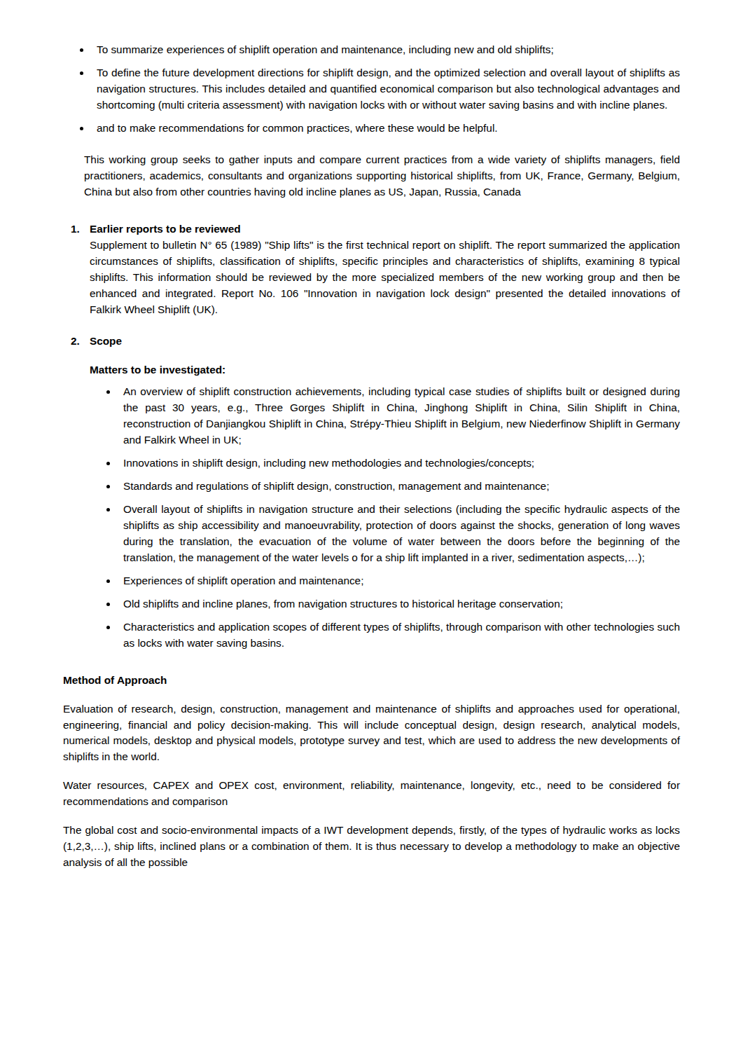To summarize experiences of shiplift operation and maintenance, including new and old shiplifts;
To define the future development directions for shiplift design, and the optimized selection and overall layout of shiplifts as navigation structures. This includes detailed and quantified economical comparison but also technological advantages and shortcoming (multi criteria assessment) with navigation locks with or without water saving basins and with incline planes.
and to make recommendations for common practices, where these would be helpful.
This working group seeks to gather inputs and compare current practices from a wide variety of shiplifts managers, field practitioners, academics, consultants and organizations supporting historical shiplifts, from UK, France, Germany, Belgium, China but also from other countries having old incline planes as US, Japan, Russia, Canada
Earlier reports to be reviewed
Supplement to bulletin N° 65 (1989) "Ship lifts" is the first technical report on shiplift. The report summarized the application circumstances of shiplifts, classification of shiplifts, specific principles and characteristics of shiplifts, examining 8 typical shiplifts. This information should be reviewed by the more specialized members of the new working group and then be enhanced and integrated. Report No. 106 "Innovation in navigation lock design" presented the detailed innovations of Falkirk Wheel Shiplift (UK).
Scope
Matters to be investigated:
An overview of shiplift construction achievements, including typical case studies of shiplifts built or designed during the past 30 years, e.g., Three Gorges Shiplift in China, Jinghong Shiplift in China, Silin Shiplift in China, reconstruction of Danjiangkou Shiplift in China, Strépy-Thieu Shiplift in Belgium, new Niederfinow Shiplift in Germany and Falkirk Wheel in UK;
Innovations in shiplift design, including new methodologies and technologies/concepts;
Standards and regulations of shiplift design, construction, management and maintenance;
Overall layout of shiplifts in navigation structure and their selections (including the specific hydraulic aspects of the shiplifts as ship accessibility and manoeuvrability, protection of doors against the shocks, generation of long waves during the translation, the evacuation of the volume of water between the doors before the beginning of the translation, the management of the water levels o for a ship lift implanted in a river, sedimentation aspects,…);
Experiences of shiplift operation and maintenance;
Old shiplifts and incline planes, from navigation structures to historical heritage conservation;
Characteristics and application scopes of different types of shiplifts, through comparison with other technologies such as locks with water saving basins.
Method of Approach
Evaluation of research, design, construction, management and maintenance of shiplifts and approaches used for operational, engineering, financial and policy decision-making. This will include conceptual design, design research, analytical models, numerical models, desktop and physical models, prototype survey and test, which are used to address the new developments of shiplifts in the world.
Water resources, CAPEX and OPEX cost, environment, reliability, maintenance, longevity, etc., need to be considered for recommendations and comparison
The global cost and socio-environmental impacts of a IWT development depends, firstly, of the types of hydraulic works as locks (1,2,3,…), ship lifts, inclined plans or a combination of them. It is thus necessary to develop a methodology to make an objective analysis of all the possible